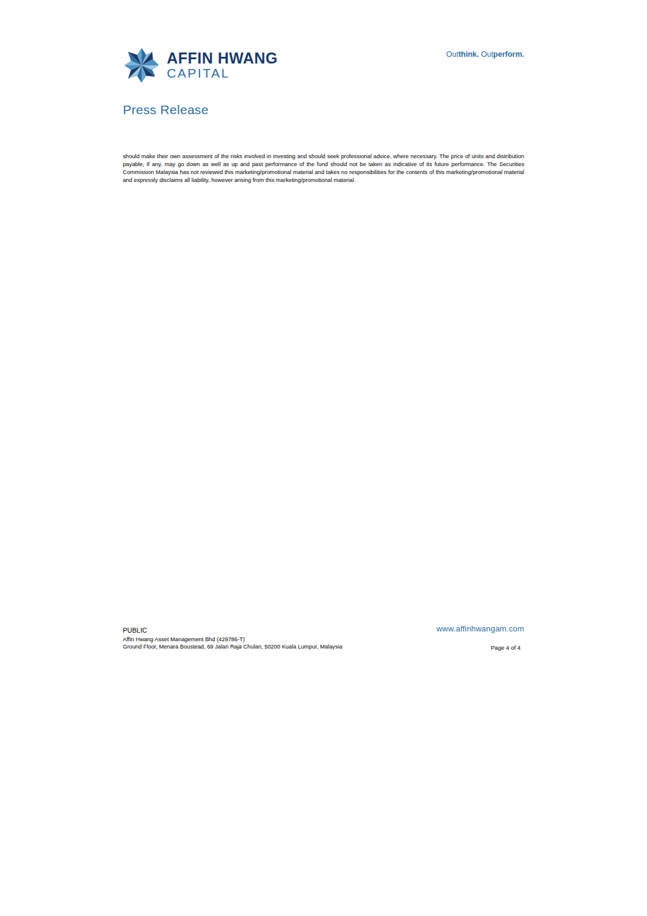AFFIN HWANG
CAPITAL
Outthink. Outperform.
Press Release
should make their own assessment of the risks involved in investing and should seek professional advice, where necessary. The price of units and distribution payable, if any, may go down as well as up and past performance of the fund should not be taken as indicative of its future performance. The Securities Commission Malaysia has not reviewed this marketing/promotional material and takes no responsibilities for the contents of this marketing/promotional material and expressly disclaims all liability, however arising from this marketing/promotional material.
PUBLIC
Affin Hwang Asset Management Bhd (429786-T)
Ground Floor, Menara Boustead, 69 Jalan Raja Chulan, 50200 Kuala Lumpur, Malaysia
www.affinhwangam.com
Page 4 of 4